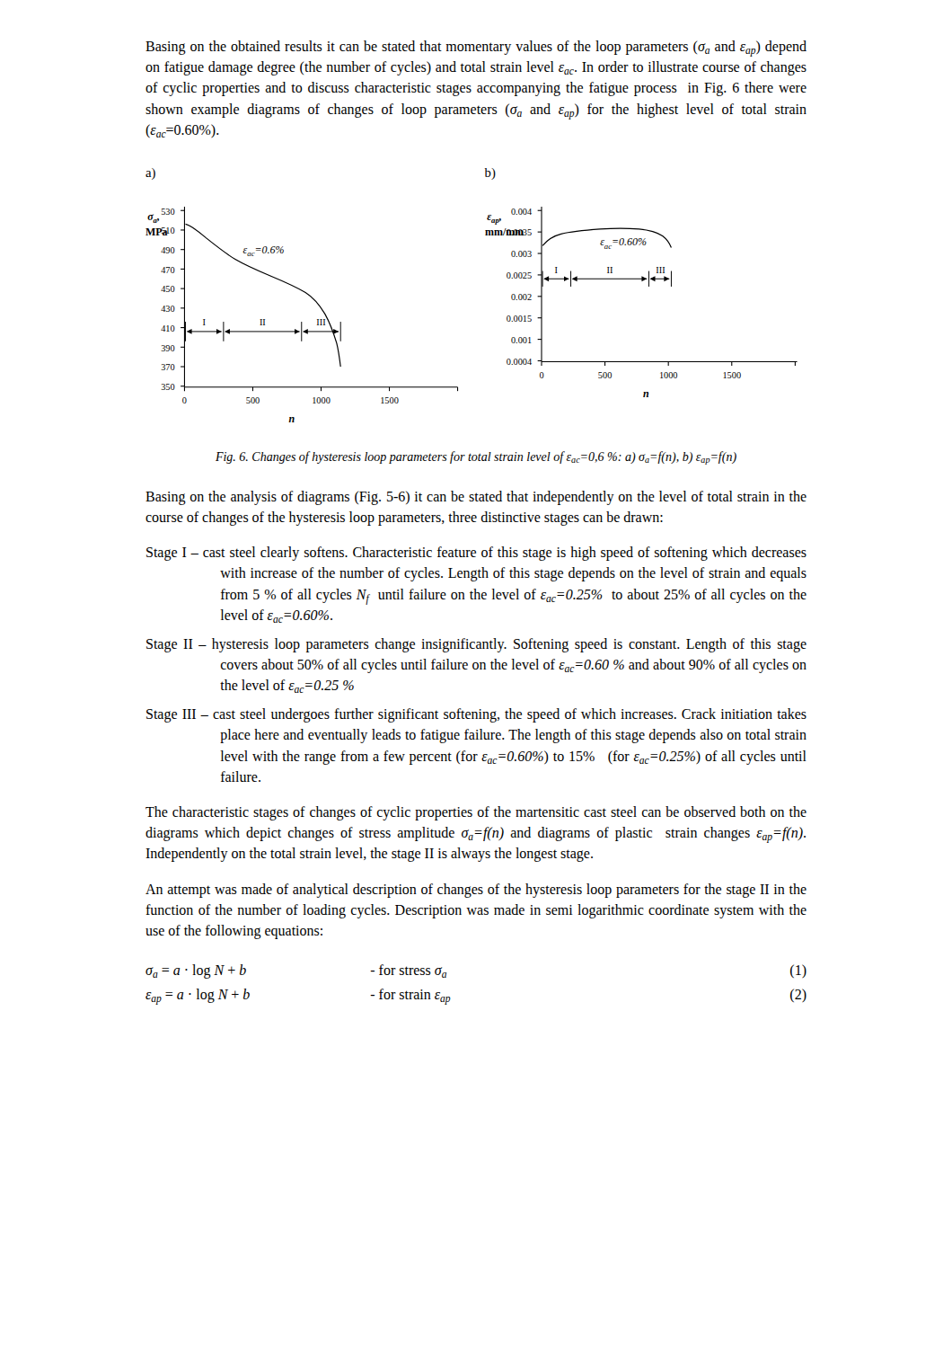Basing on the obtained results it can be stated that momentary values of the loop parameters (σa and εap) depend on fatigue damage degree (the number of cycles) and total strain level εac. In order to illustrate course of changes of cyclic properties and to discuss characteristic stages accompanying the fatigue process in Fig. 6 there were shown example diagrams of changes of loop parameters (σa and εap) for the highest level of total strain (εac=0.60%).
a)
σa, MPa 530 510 490 470 450 430 410 390 370 350 0 500 1000 1500 n I II III εac=0.6%
b)
εap, mm/mm 0.004 0.0035 0.003 0.0025 0.002 0.0015 0.001 0.0004 0 500 1000 1500 n I II III εac=0.60%
Fig. 6. Changes of hysteresis loop parameters for total strain level of εac=0,6 %: a) σa=f(n), b) εap=f(n)
Basing on the analysis of diagrams (Fig. 5-6) it can be stated that independently on the level of total strain in the course of changes of the hysteresis loop parameters, three distinctive stages can be drawn:
Stage I – cast steel clearly softens. Characteristic feature of this stage is high speed of softening which decreases with increase of the number of cycles. Length of this stage depends on the level of strain and equals from 5 % of all cycles Nf until failure on the level of εac=0.25% to about 25% of all cycles on the level of εac=0.60%.
Stage II – hysteresis loop parameters change insignificantly. Softening speed is constant. Length of this stage covers about 50% of all cycles until failure on the level of εac=0.60 % and about 90% of all cycles on the level of εac=0.25 %
Stage III – cast steel undergoes further significant softening, the speed of which increases. Crack initiation takes place here and eventually leads to fatigue failure. The length of this stage depends also on total strain level with the range from a few percent (for εac=0.60%) to 15% (for εac=0.25%) of all cycles until failure.
The characteristic stages of changes of cyclic properties of the martensitic cast steel can be observed both on the diagrams which depict changes of stress amplitude σa=f(n) and diagrams of plastic strain changes εap=f(n). Independently on the total strain level, the stage II is always the longest stage.
An attempt was made of analytical description of changes of the hysteresis loop parameters for the stage II in the function of the number of loading cycles. Description was made in semi logarithmic coordinate system with the use of the following equations:
| σ a = a · log N + b | - for stress σ a | (1) |
| ε ap = a · log N + b | - for strain ε ap | (2) |